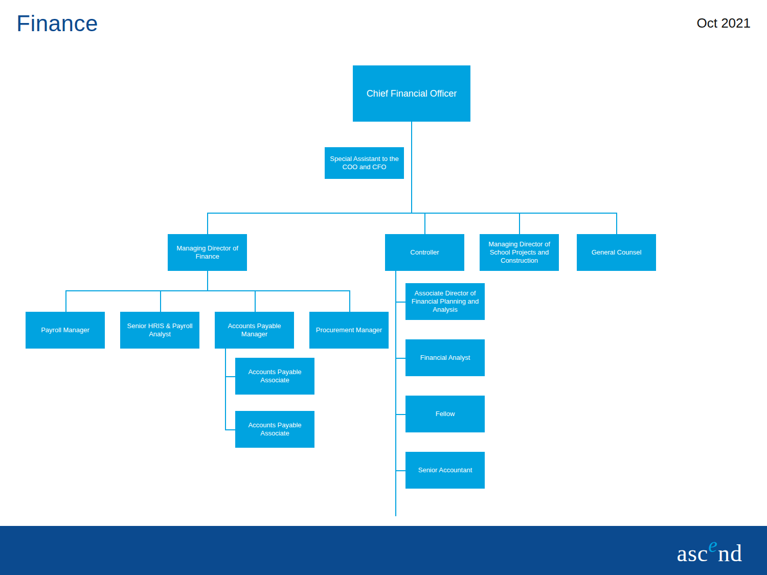Finance
Oct 2021
Chief Financial Officer
Special Assistant to the COO and CFO
Managing Director of Finance
Controller
Managing Director of School Projects and Construction
General Counsel
Payroll Manager
Senior HRIS & Payroll Analyst
Accounts Payable Manager
Procurement Manager
Accounts Payable Associate
Accounts Payable Associate
Associate Director of Financial Planning and Analysis
Financial Analyst
Fellow
Senior Accountant
ascend